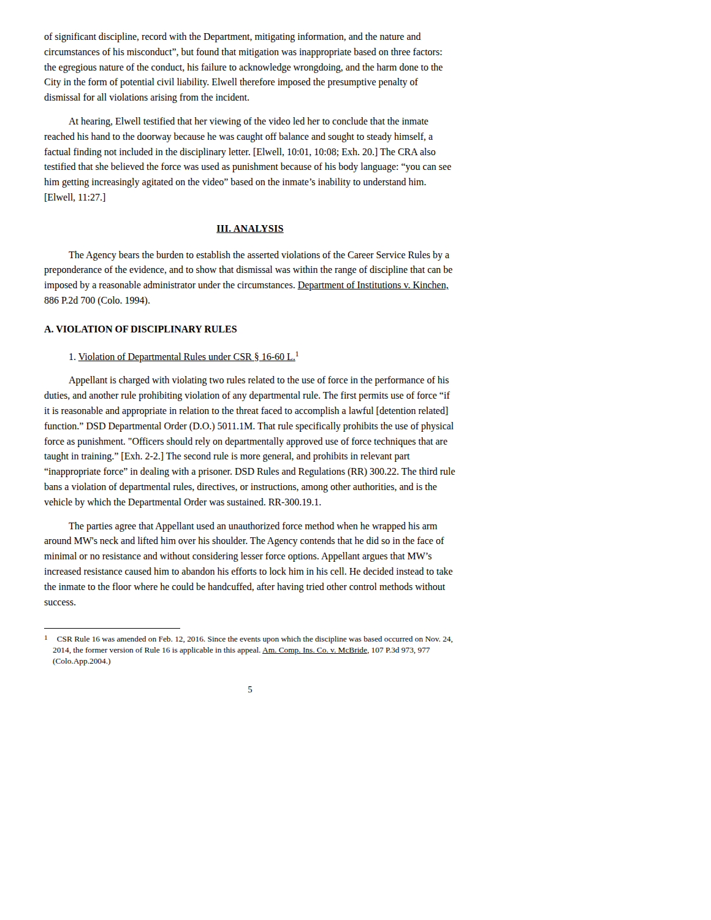of significant discipline, record with the Department, mitigating information, and the nature and circumstances of his misconduct”, but found that mitigation was inappropriate based on three factors: the egregious nature of the conduct, his failure to acknowledge wrongdoing, and the harm done to the City in the form of potential civil liability. Elwell therefore imposed the presumptive penalty of dismissal for all violations arising from the incident.
At hearing, Elwell testified that her viewing of the video led her to conclude that the inmate reached his hand to the doorway because he was caught off balance and sought to steady himself, a factual finding not included in the disciplinary letter. [Elwell, 10:01, 10:08; Exh. 20.] The CRA also testified that she believed the force was used as punishment because of his body language: “you can see him getting increasingly agitated on the video” based on the inmate’s inability to understand him. [Elwell, 11:27.]
III. ANALYSIS
The Agency bears the burden to establish the asserted violations of the Career Service Rules by a preponderance of the evidence, and to show that dismissal was within the range of discipline that can be imposed by a reasonable administrator under the circumstances. Department of Institutions v. Kinchen, 886 P.2d 700 (Colo. 1994).
A. VIOLATION OF DISCIPLINARY RULES
1. Violation of Departmental Rules under CSR § 16-60 L.1
Appellant is charged with violating two rules related to the use of force in the performance of his duties, and another rule prohibiting violation of any departmental rule. The first permits use of force “if it is reasonable and appropriate in relation to the threat faced to accomplish a lawful [detention related] function.” DSD Departmental Order (D.O.) 5011.1M. That rule specifically prohibits the use of physical force as punishment. "Officers should rely on departmentally approved use of force techniques that are taught in training.” [Exh. 2-2.] The second rule is more general, and prohibits in relevant part “inappropriate force” in dealing with a prisoner. DSD Rules and Regulations (RR) 300.22. The third rule bans a violation of departmental rules, directives, or instructions, among other authorities, and is the vehicle by which the Departmental Order was sustained. RR-300.19.1.
The parties agree that Appellant used an unauthorized force method when he wrapped his arm around MW's neck and lifted him over his shoulder. The Agency contends that he did so in the face of minimal or no resistance and without considering lesser force options. Appellant argues that MW’s increased resistance caused him to abandon his efforts to lock him in his cell. He decided instead to take the inmate to the floor where he could be handcuffed, after having tried other control methods without success.
1 CSR Rule 16 was amended on Feb. 12, 2016. Since the events upon which the discipline was based occurred on Nov. 24, 2014, the former version of Rule 16 is applicable in this appeal. Am. Comp. Ins. Co. v. McBride, 107 P.3d 973, 977 (Colo.App.2004.)
5